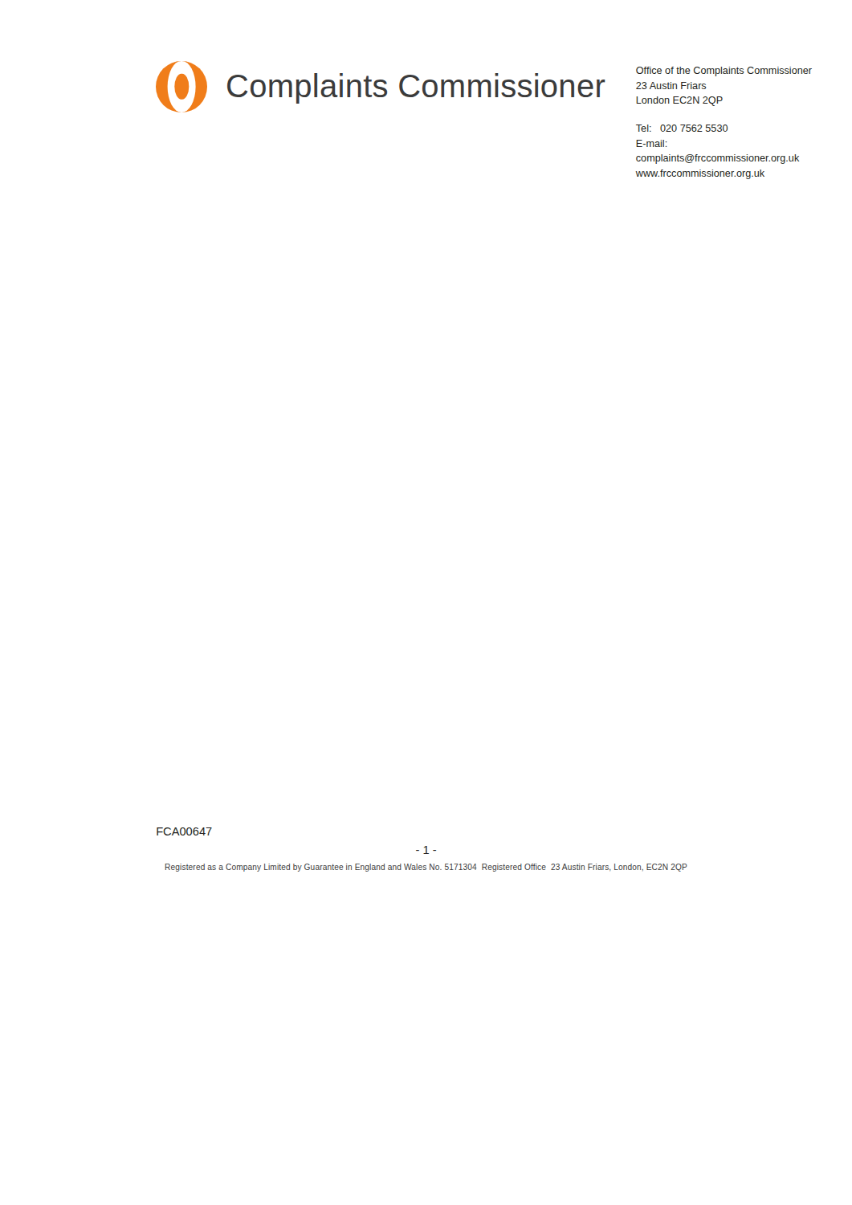Complaints Commissioner
Office of the Complaints Commissioner
23 Austin Friars
London EC2N 2QP
Tel: 020 7562 5530
E-mail: complaints@frccommissioner.org.uk
www.frccommissioner.org.uk
FCA00647
- 1 -
Registered as a Company Limited by Guarantee in England and Wales No. 5171304 Registered Office 23 Austin Friars, London, EC2N 2QP